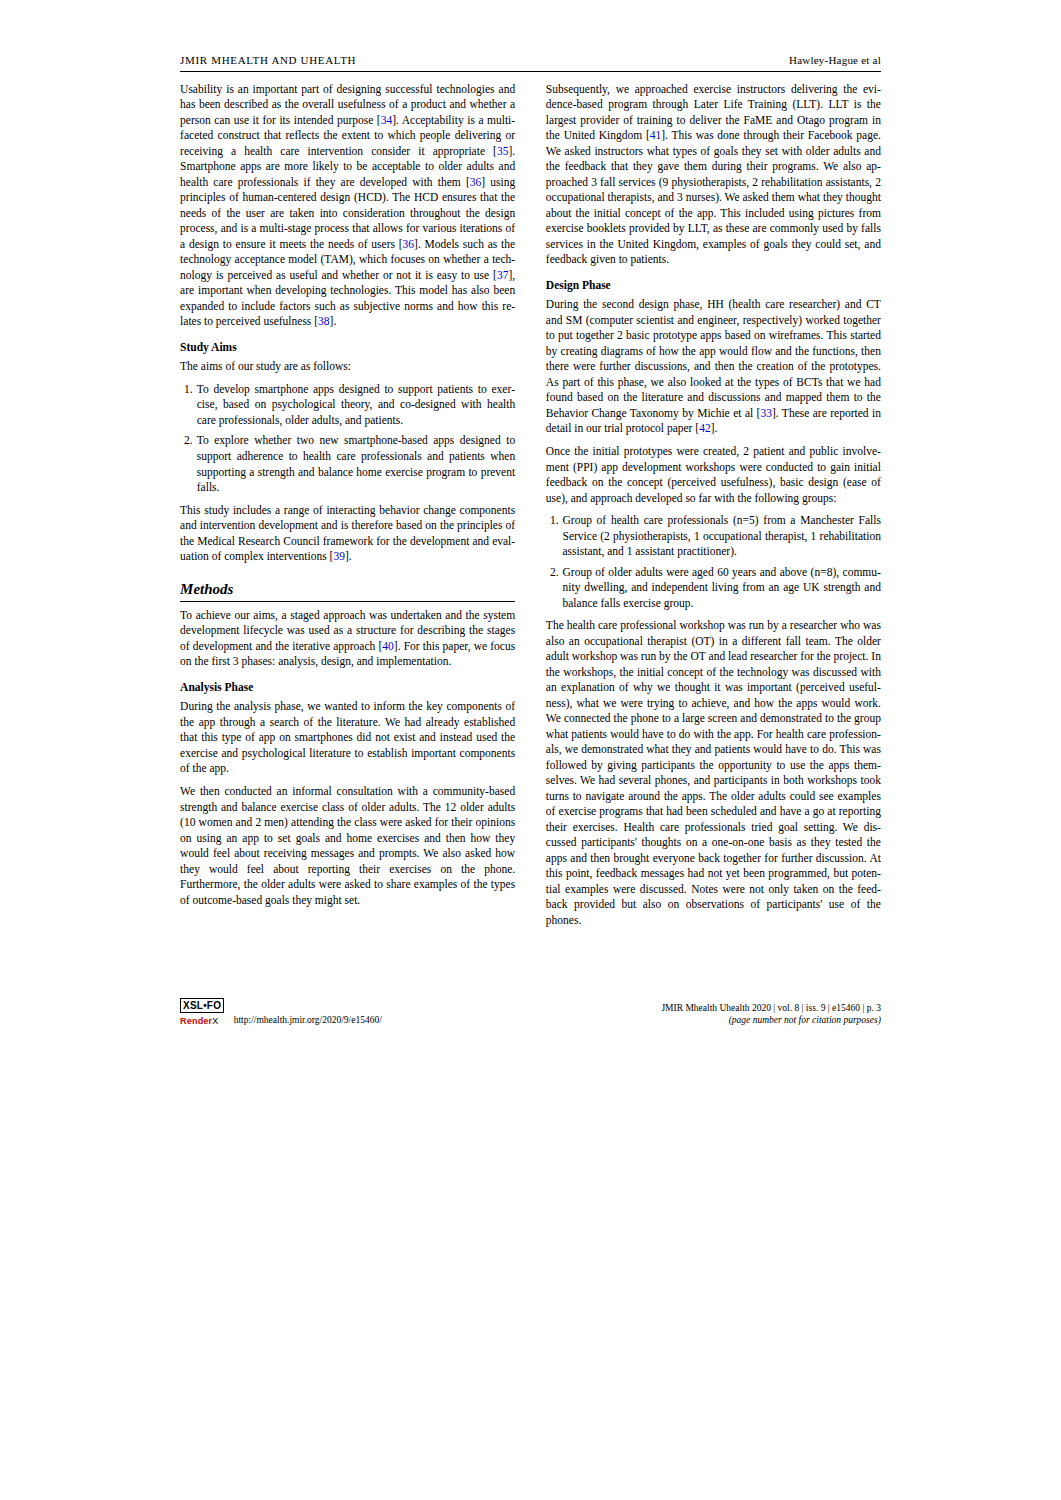JMIR mHealth and uHealth Hawley-Hague et al
Usability is an important part of designing successful technologies and has been described as the overall usefulness of a product and whether a person can use it for its intended purpose [34]. Acceptability is a multifaceted construct that reflects the extent to which people delivering or receiving a health care intervention consider it appropriate [35]. Smartphone apps are more likely to be acceptable to older adults and health care professionals if they are developed with them [36] using principles of human-centered design (HCD). The HCD ensures that the needs of the user are taken into consideration throughout the design process, and is a multi-stage process that allows for various iterations of a design to ensure it meets the needs of users [36]. Models such as the technology acceptance model (TAM), which focuses on whether a technology is perceived as useful and whether or not it is easy to use [37], are important when developing technologies. This model has also been expanded to include factors such as subjective norms and how this relates to perceived usefulness [38].
Study Aims
The aims of our study are as follows:
To develop smartphone apps designed to support patients to exercise, based on psychological theory, and co-designed with health care professionals, older adults, and patients.
To explore whether two new smartphone-based apps designed to support adherence to health care professionals and patients when supporting a strength and balance home exercise program to prevent falls.
This study includes a range of interacting behavior change components and intervention development and is therefore based on the principles of the Medical Research Council framework for the development and evaluation of complex interventions [39].
Methods
To achieve our aims, a staged approach was undertaken and the system development lifecycle was used as a structure for describing the stages of development and the iterative approach [40]. For this paper, we focus on the first 3 phases: analysis, design, and implementation.
Analysis Phase
During the analysis phase, we wanted to inform the key components of the app through a search of the literature. We had already established that this type of app on smartphones did not exist and instead used the exercise and psychological literature to establish important components of the app.
We then conducted an informal consultation with a community-based strength and balance exercise class of older adults. The 12 older adults (10 women and 2 men) attending the class were asked for their opinions on using an app to set goals and home exercises and then how they would feel about receiving messages and prompts. We also asked how they would feel about reporting their exercises on the phone. Furthermore, the older adults were asked to share examples of the types of outcome-based goals they might set.
Subsequently, we approached exercise instructors delivering the evidence-based program through Later Life Training (LLT). LLT is the largest provider of training to deliver the FaME and Otago program in the United Kingdom [41]. This was done through their Facebook page. We asked instructors what types of goals they set with older adults and the feedback that they gave them during their programs. We also approached 3 fall services (9 physiotherapists, 2 rehabilitation assistants, 2 occupational therapists, and 3 nurses). We asked them what they thought about the initial concept of the app. This included using pictures from exercise booklets provided by LLT, as these are commonly used by falls services in the United Kingdom, examples of goals they could set, and feedback given to patients.
Design Phase
During the second design phase, HH (health care researcher) and CT and SM (computer scientist and engineer, respectively) worked together to put together 2 basic prototype apps based on wireframes. This started by creating diagrams of how the app would flow and the functions, then there were further discussions, and then the creation of the prototypes. As part of this phase, we also looked at the types of BCTs that we had found based on the literature and discussions and mapped them to the Behavior Change Taxonomy by Michie et al [33]. These are reported in detail in our trial protocol paper [42].
Once the initial prototypes were created, 2 patient and public involvement (PPI) app development workshops were conducted to gain initial feedback on the concept (perceived usefulness), basic design (ease of use), and approach developed so far with the following groups:
Group of health care professionals (n=5) from a Manchester Falls Service (2 physiotherapists, 1 occupational therapist, 1 rehabilitation assistant, and 1 assistant practitioner).
Group of older adults were aged 60 years and above (n=8), community dwelling, and independent living from an age UK strength and balance falls exercise group.
The health care professional workshop was run by a researcher who was also an occupational therapist (OT) in a different fall team. The older adult workshop was run by the OT and lead researcher for the project. In the workshops, the initial concept of the technology was discussed with an explanation of why we thought it was important (perceived usefulness), what we were trying to achieve, and how the apps would work. We connected the phone to a large screen and demonstrated to the group what patients would have to do with the app. For health care professionals, we demonstrated what they and patients would have to do. This was followed by giving participants the opportunity to use the apps themselves. We had several phones, and participants in both workshops took turns to navigate around the apps. The older adults could see examples of exercise programs that had been scheduled and have a go at reporting their exercises. Health care professionals tried goal setting. We discussed participants' thoughts on a one-on-one basis as they tested the apps and then brought everyone back together for further discussion. At this point, feedback messages had not yet been programmed, but potential examples were discussed. Notes were not only taken on the feedback provided but also on observations of participants' use of the phones.
XSL•FO Render X
http://mhealth.jmir.org/2020/9/e15460/
JMIR Mhealth Uhealth 2020 | vol. 8 | iss. 9 | e15460 | p. 3
(page number not for citation purposes)